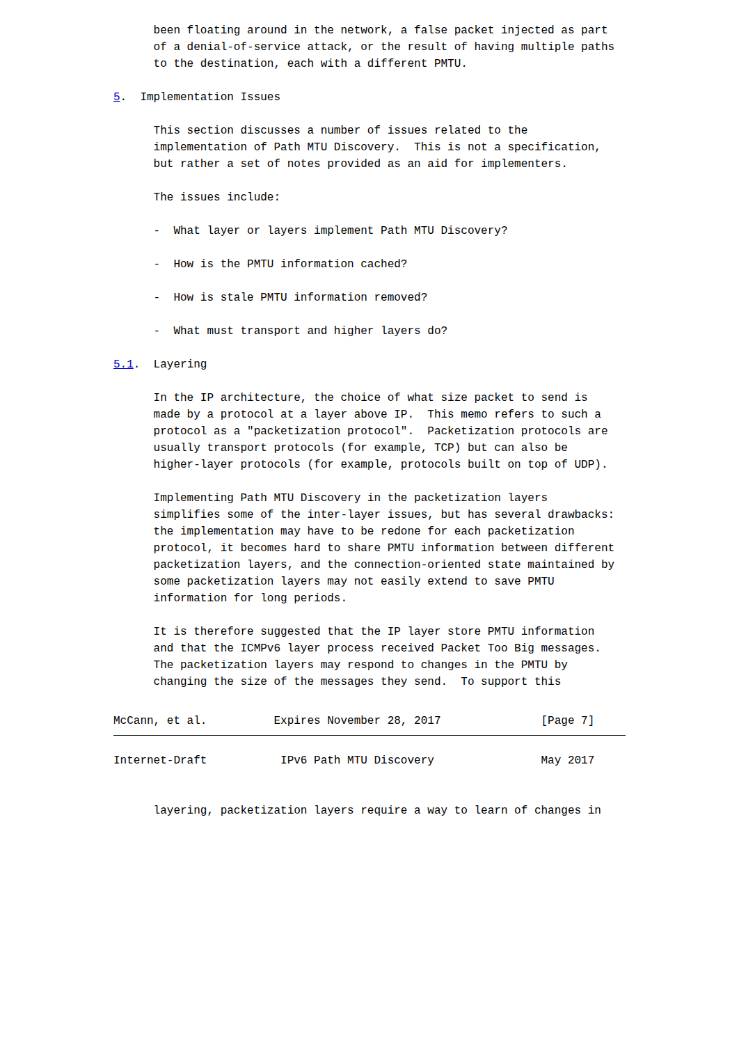been floating around in the network, a false packet injected as part
      of a denial-of-service attack, or the result of having multiple paths
      to the destination, each with a different PMTU.

5.  Implementation Issues

      This section discusses a number of issues related to the
      implementation of Path MTU Discovery.  This is not a specification,
      but rather a set of notes provided as an aid for implementers.

      The issues include:

      -  What layer or layers implement Path MTU Discovery?

      -  How is the PMTU information cached?

      -  How is stale PMTU information removed?

      -  What must transport and higher layers do?

5.1.  Layering

      In the IP architecture, the choice of what size packet to send is
      made by a protocol at a layer above IP.  This memo refers to such a
      protocol as a "packetization protocol".  Packetization protocols are
      usually transport protocols (for example, TCP) but can also be
      higher-layer protocols (for example, protocols built on top of UDP).

      Implementing Path MTU Discovery in the packetization layers
      simplifies some of the inter-layer issues, but has several drawbacks:
      the implementation may have to be redone for each packetization
      protocol, it becomes hard to share PMTU information between different
      packetization layers, and the connection-oriented state maintained by
      some packetization layers may not easily extend to save PMTU
      information for long periods.

      It is therefore suggested that the IP layer store PMTU information
      and that the ICMPv6 layer process received Packet Too Big messages.
      The packetization layers may respond to changes in the PMTU by
      changing the size of the messages they send.  To support this
McCann, et al.          Expires November 28, 2017               [Page 7]
Internet-Draft           IPv6 Path MTU Discovery                May 2017


      layering, packetization layers require a way to learn of changes in